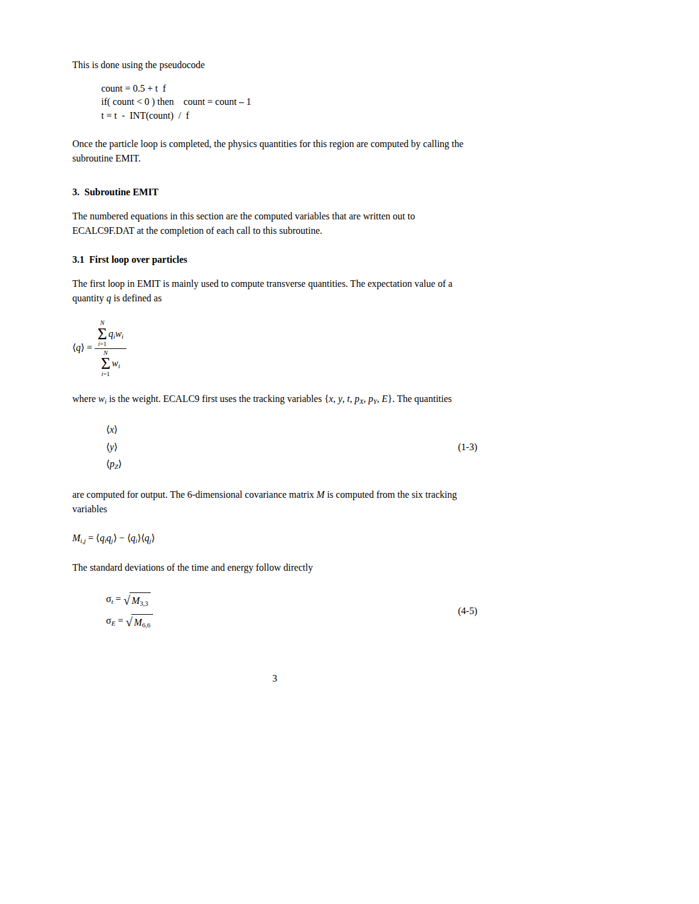This is done using the pseudocode
count = 0.5 + t f if( count < 0 ) then count = count – 1 t = t - INT(count) / f
Once the particle loop is completed, the physics quantities for this region are computed by calling the subroutine EMIT.
3. Subroutine EMIT
The numbered equations in this section are the computed variables that are written out to ECALC9F.DAT at the completion of each call to this subroutine.
3.1 First loop over particles
The first loop in EMIT is mainly used to compute transverse quantities. The expectation value of a quantity q is defined as
⟨q⟩ = NΣi=1 qiwi NΣi=1 wi
where wi is the weight. ECALC9 first uses the tracking variables {x, y, t, pX, pY, E}. The quantities
⟨x⟩
⟨y⟩
⟨pZ⟩
(1-3)
are computed for output. The 6-dimensional covariance matrix M is computed from the six tracking variables
Mi,j = ⟨qiqj⟩ − ⟨qi⟩⟨qj⟩
The standard deviations of the time and energy follow directly
σt = √M3,3
σE = √M6,6
(4-5)
3